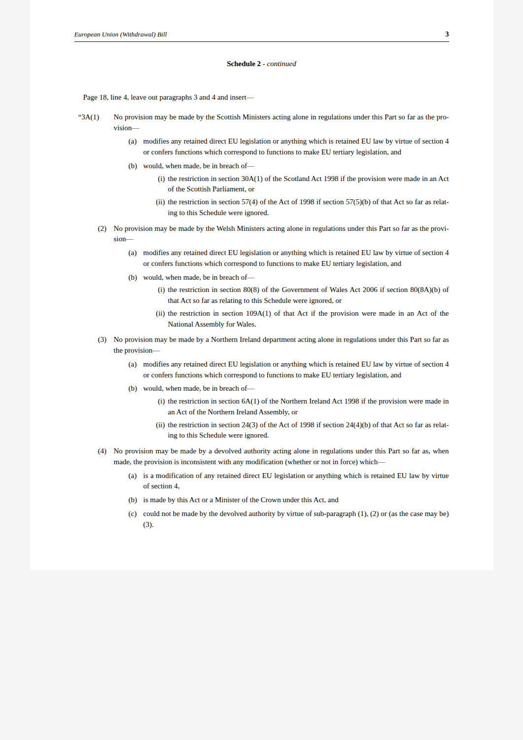European Union (Withdrawal) Bill 3
Schedule 2 - continued
Page 18, line 4, leave out paragraphs 3 and 4 and insert—
“3A(1) No provision may be made by the Scottish Ministers acting alone in regulations under this Part so far as the provision—
(a) modifies any retained direct EU legislation or anything which is retained EU law by virtue of section 4 or confers functions which correspond to functions to make EU tertiary legislation, and
(b) would, when made, be in breach of—
(i) the restriction in section 30A(1) of the Scotland Act 1998 if the provision were made in an Act of the Scottish Parliament, or
(ii) the restriction in section 57(4) of the Act of 1998 if section 57(5)(b) of that Act so far as relating to this Schedule were ignored.
(2) No provision may be made by the Welsh Ministers acting alone in regulations under this Part so far as the provision—
(a) modifies any retained direct EU legislation or anything which is retained EU law by virtue of section 4 or confers functions which correspond to functions to make EU tertiary legislation, and
(b) would, when made, be in breach of—
(i) the restriction in section 80(8) of the Government of Wales Act 2006 if section 80(8A)(b) of that Act so far as relating to this Schedule were ignored, or
(ii) the restriction in section 109A(1) of that Act if the provision were made in an Act of the National Assembly for Wales.
(3) No provision may be made by a Northern Ireland department acting alone in regulations under this Part so far as the provision—
(a) modifies any retained direct EU legislation or anything which is retained EU law by virtue of section 4 or confers functions which correspond to functions to make EU tertiary legislation, and
(b) would, when made, be in breach of—
(i) the restriction in section 6A(1) of the Northern Ireland Act 1998 if the provision were made in an Act of the Northern Ireland Assembly, or
(ii) the restriction in section 24(3) of the Act of 1998 if section 24(4)(b) of that Act so far as relating to this Schedule were ignored.
(4) No provision may be made by a devolved authority acting alone in regulations under this Part so far as, when made, the provision is inconsistent with any modification (whether or not in force) which—
(a) is a modification of any retained direct EU legislation or anything which is retained EU law by virtue of section 4,
(b) is made by this Act or a Minister of the Crown under this Act, and
(c) could not be made by the devolved authority by virtue of sub-paragraph (1), (2) or (as the case may be) (3).